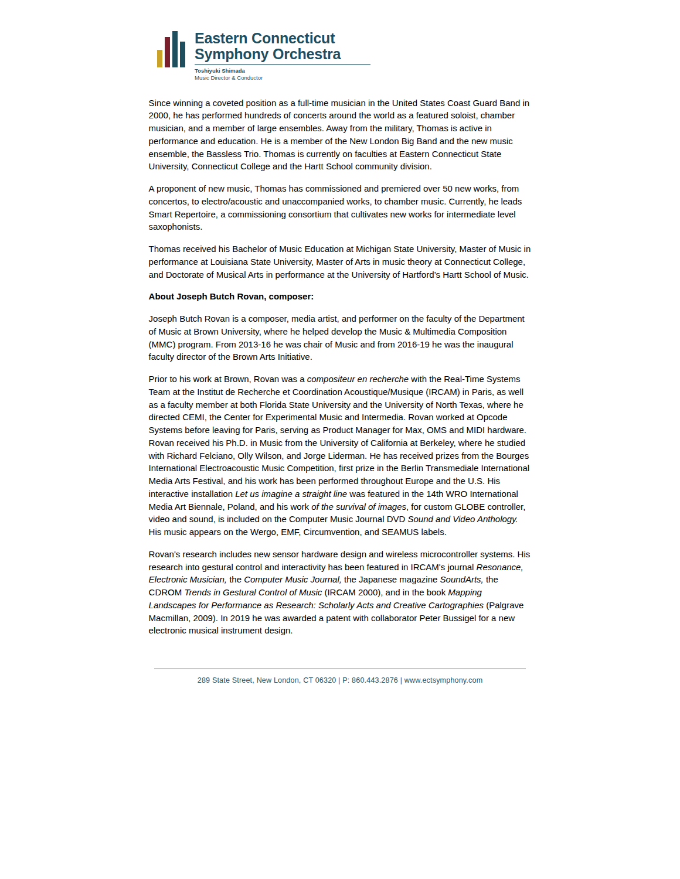Eastern Connecticut
Symphony Orchestra
Toshiyuki Shimada Music Director & Conductor
Since winning a coveted position as a full-time musician in the United States Coast Guard Band in 2000, he has performed hundreds of concerts around the world as a featured soloist, chamber musician, and a member of large ensembles. Away from the military, Thomas is active in performance and education. He is a member of the New London Big Band and the new music ensemble, the Bassless Trio. Thomas is currently on faculties at Eastern Connecticut State University, Connecticut College and the Hartt School community division.
A proponent of new music, Thomas has commissioned and premiered over 50 new works, from concertos, to electro/acoustic and unaccompanied works, to chamber music. Currently, he leads Smart Repertoire, a commissioning consortium that cultivates new works for intermediate level saxophonists.
Thomas received his Bachelor of Music Education at Michigan State University, Master of Music in performance at Louisiana State University, Master of Arts in music theory at Connecticut College, and Doctorate of Musical Arts in performance at the University of Hartford’s Hartt School of Music.
About Joseph Butch Rovan, composer:
Joseph Butch Rovan is a composer, media artist, and performer on the faculty of the Department of Music at Brown University, where he helped develop the Music & Multimedia Composition (MMC) program. From 2013-16 he was chair of Music and from 2016-19 he was the inaugural faculty director of the Brown Arts Initiative.
Prior to his work at Brown, Rovan was a compositeur en recherche with the Real-Time Systems Team at the Institut de Recherche et Coordination Acoustique/Musique (IRCAM) in Paris, as well as a faculty member at both Florida State University and the University of North Texas, where he directed CEMI, the Center for Experimental Music and Intermedia. Rovan worked at Opcode Systems before leaving for Paris, serving as Product Manager for Max, OMS and MIDI hardware.
Rovan received his Ph.D. in Music from the University of California at Berkeley, where he studied with Richard Felciano, Olly Wilson, and Jorge Liderman. He has received prizes from the Bourges International Electroacoustic Music Competition, first prize in the Berlin Transmediale International Media Arts Festival, and his work has been performed throughout Europe and the U.S. His interactive installation Let us imagine a straight line was featured in the 14th WRO International Media Art Biennale, Poland, and his work of the survival of images, for custom GLOBE controller, video and sound, is included on the Computer Music Journal DVD Sound and Video Anthology. His music appears on the Wergo, EMF, Circumvention, and SEAMUS labels.
Rovan's research includes new sensor hardware design and wireless microcontroller systems. His research into gestural control and interactivity has been featured in IRCAM's journal Resonance, Electronic Musician, the Computer Music Journal, the Japanese magazine SoundArts, the CDROM Trends in Gestural Control of Music (IRCAM 2000), and in the book Mapping Landscapes for Performance as Research: Scholarly Acts and Creative Cartographies (Palgrave Macmillan, 2009). In 2019 he was awarded a patent with collaborator Peter Bussigel for a new electronic musical instrument design.
289 State Street, New London, CT 06320 | P: 860.443.2876 | www.ectsymphony.com